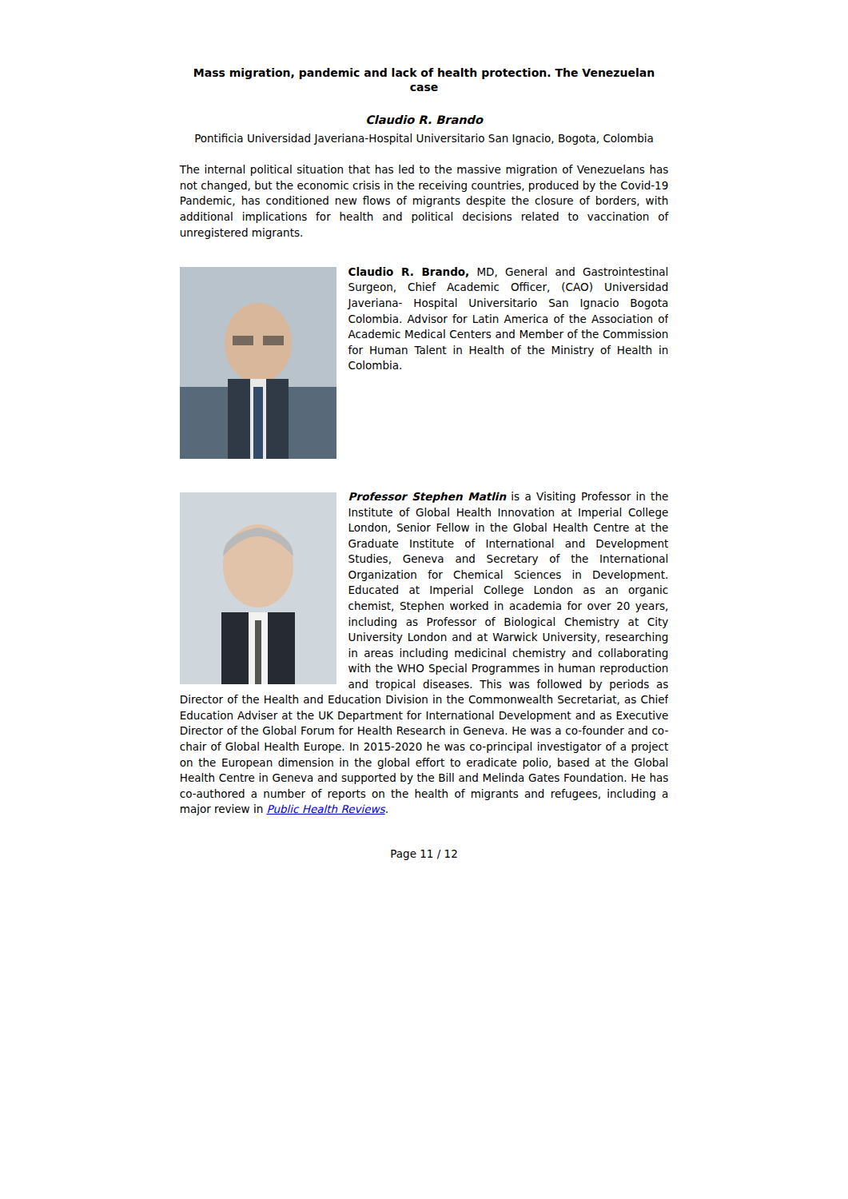Mass migration, pandemic and lack of health protection. The Venezuelan case
Claudio R. Brando
Pontificia Universidad Javeriana-Hospital Universitario San Ignacio, Bogota, Colombia
The internal political situation that has led to the massive migration of Venezuelans has not changed, but the economic crisis in the receiving countries, produced by the Covid-19 Pandemic, has conditioned new flows of migrants despite the closure of borders, with additional implications for health and political decisions related to vaccination of unregistered migrants.
Claudio R. Brando, MD, General and Gastrointestinal Surgeon, Chief Academic Officer, (CAO) Universidad Javeriana- Hospital Universitario San Ignacio Bogota Colombia. Advisor for Latin America of the Association of Academic Medical Centers and Member of the Commission for Human Talent in Health of the Ministry of Health in Colombia.
Professor Stephen Matlin is a Visiting Professor in the Institute of Global Health Innovation at Imperial College London, Senior Fellow in the Global Health Centre at the Graduate Institute of International and Development Studies, Geneva and Secretary of the International Organization for Chemical Sciences in Development. Educated at Imperial College London as an organic chemist, Stephen worked in academia for over 20 years, including as Professor of Biological Chemistry at City University London and at Warwick University, researching in areas including medicinal chemistry and collaborating with the WHO Special Programmes in human reproduction and tropical diseases. This was followed by periods as Director of the Health and Education Division in the Commonwealth Secretariat, as Chief Education Adviser at the UK Department for International Development and as Executive Director of the Global Forum for Health Research in Geneva. He was a co-founder and co-chair of Global Health Europe. In 2015-2020 he was co-principal investigator of a project on the European dimension in the global effort to eradicate polio, based at the Global Health Centre in Geneva and supported by the Bill and Melinda Gates Foundation. He has co-authored a number of reports on the health of migrants and refugees, including a major review in Public Health Reviews.
Page 11 / 12